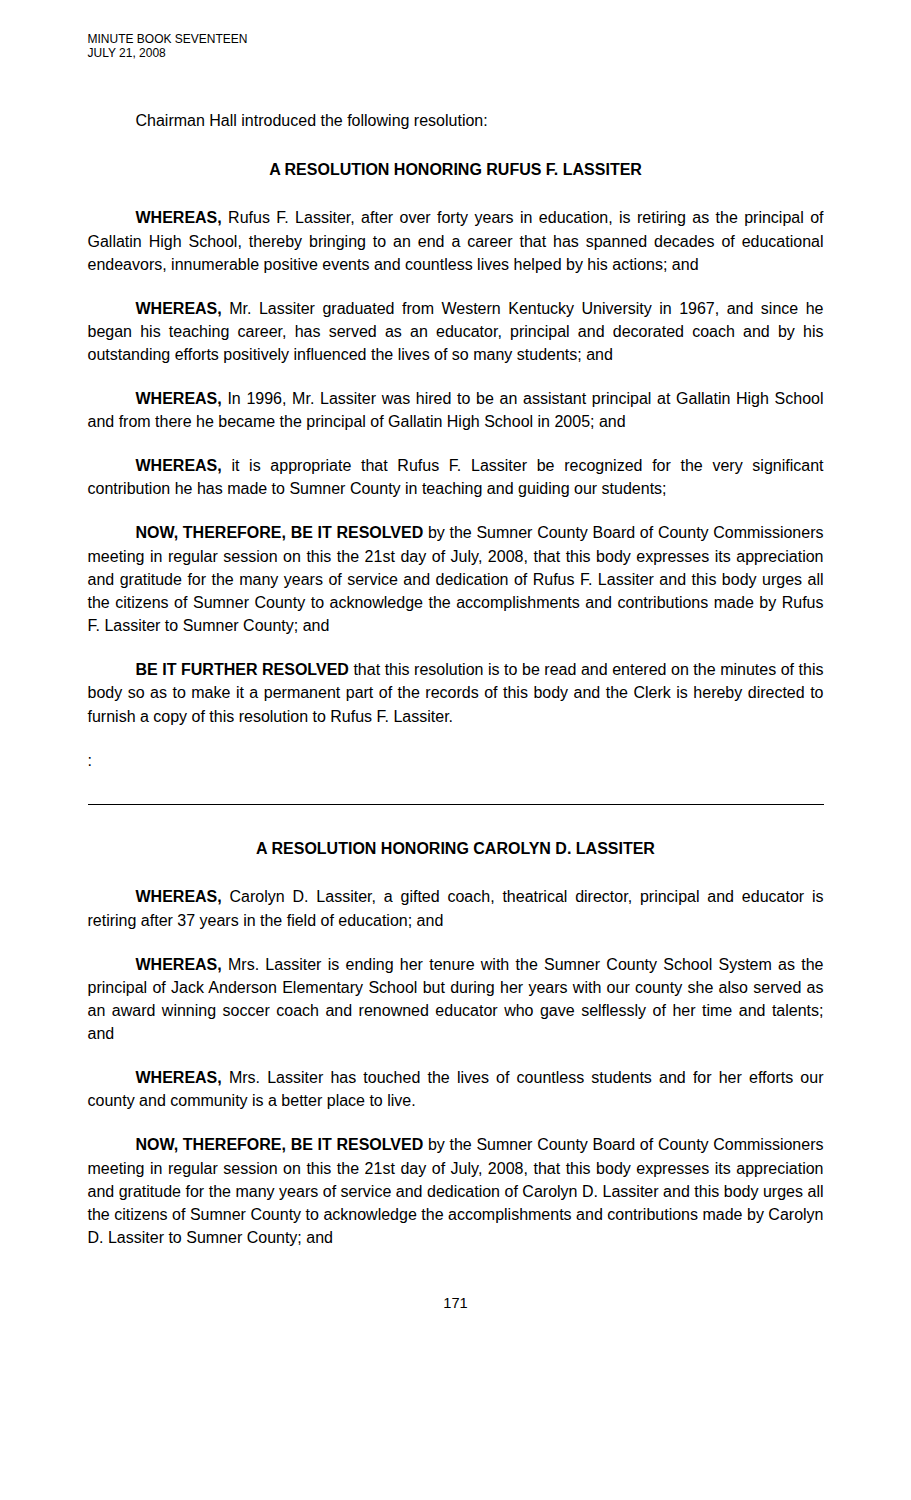MINUTE BOOK SEVENTEEN
JULY 21, 2008
Chairman Hall introduced the following resolution:
A RESOLUTION HONORING RUFUS F. LASSITER
WHEREAS, Rufus F. Lassiter, after over forty years in education, is retiring as the principal of Gallatin High School, thereby bringing to an end a career that has spanned decades of educational endeavors, innumerable positive events and countless lives helped by his actions; and
WHEREAS, Mr. Lassiter graduated from Western Kentucky University in 1967, and since he began his teaching career, has served as an educator, principal and decorated coach and by his outstanding efforts positively influenced the lives of so many students; and
WHEREAS, In 1996, Mr. Lassiter was hired to be an assistant principal at Gallatin High School and from there he became the principal of Gallatin High School in 2005; and
WHEREAS, it is appropriate that Rufus F. Lassiter be recognized for the very significant contribution he has made to Sumner County in teaching and guiding our students;
NOW, THEREFORE, BE IT RESOLVED by the Sumner County Board of County Commissioners meeting in regular session on this the 21st day of July, 2008, that this body expresses its appreciation and gratitude for the many years of service and dedication of Rufus F. Lassiter and this body urges all the citizens of Sumner County to acknowledge the accomplishments and contributions made by Rufus F. Lassiter to Sumner County; and
BE IT FURTHER RESOLVED that this resolution is to be read and entered on the minutes of this body so as to make it a permanent part of the records of this body and the Clerk is hereby directed to furnish a copy of this resolution to Rufus F. Lassiter.
:
A RESOLUTION HONORING CAROLYN D. LASSITER
WHEREAS, Carolyn D. Lassiter, a gifted coach, theatrical director, principal and educator is retiring after 37 years in the field of education; and
WHEREAS, Mrs. Lassiter is ending her tenure with the Sumner County School System as the principal of Jack Anderson Elementary School but during her years with our county she also served as an award winning soccer coach and renowned educator who gave selflessly of her time and talents; and
WHEREAS, Mrs. Lassiter has touched the lives of countless students and for her efforts our county and community is a better place to live.
NOW, THEREFORE, BE IT RESOLVED by the Sumner County Board of County Commissioners meeting in regular session on this the 21st day of July, 2008, that this body expresses its appreciation and gratitude for the many years of service and dedication of Carolyn D. Lassiter and this body urges all the citizens of Sumner County to acknowledge the accomplishments and contributions made by Carolyn D. Lassiter to Sumner County; and
171